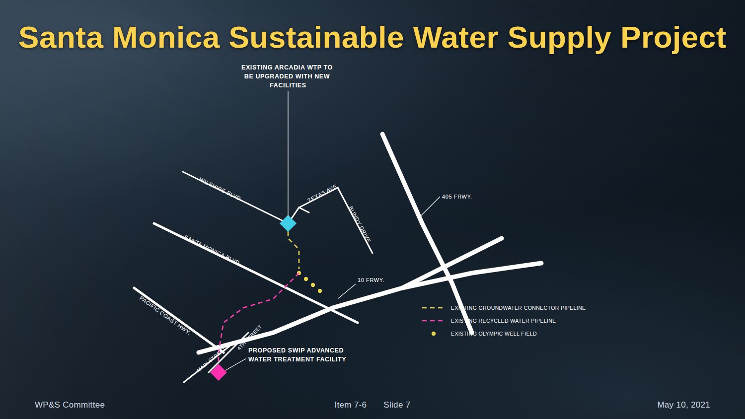Santa Monica Sustainable Water Supply Project
EXISTING ARCADIA WTP TO BE UPGRADED WITH NEW FACILITIES PROPOSED SWIP ADVANCED WATER TREATMENT FACILITY WILSHIRE BLVD. TEXAS AVE. BUNDY DRIVE SANTA MONICA BLVD. PACIFIC COAST HWY. 405 FRWY. 10 FRWY. 4TH STREET MAIN STREET EXISTING GROUNDWATER CONNECTOR PIPELINE EXISTING RECYCLED WATER PIPELINE EXISTING OLYMPIC WELL FIELD
WP&S Committee
Item 7-6 Slide 7
May 10, 2021